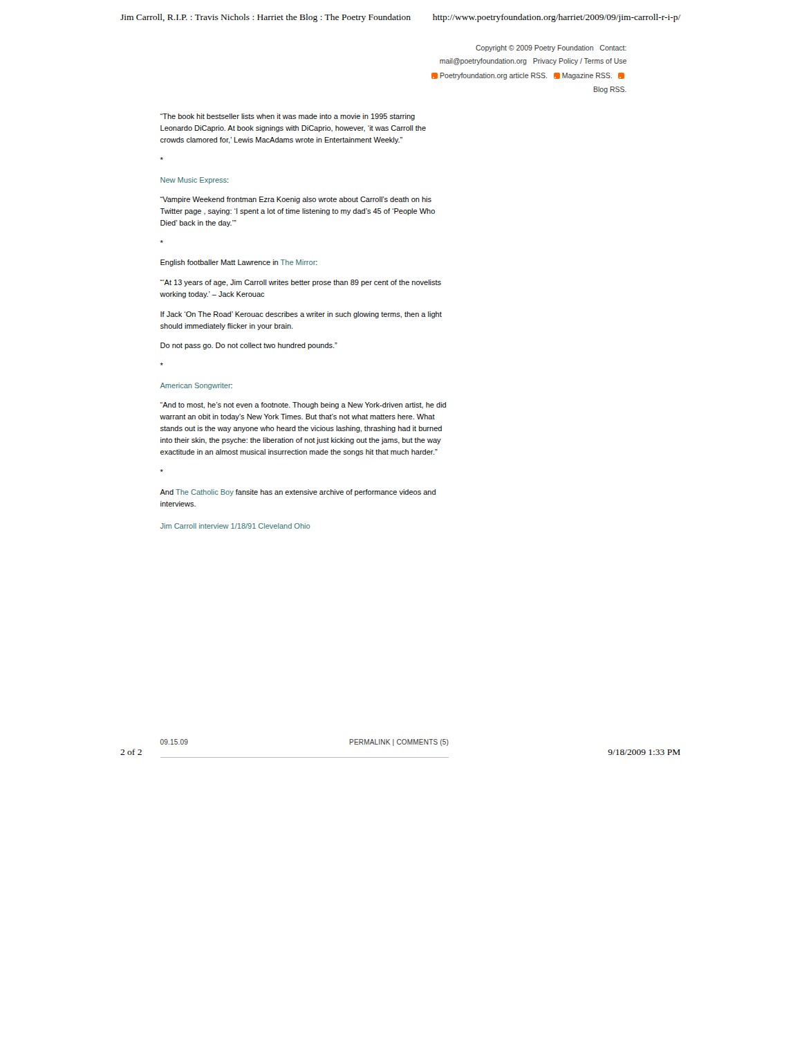Jim Carroll, R.I.P. : Travis Nichols : Harriet the Blog : The Poetry Foundation http://www.poetryfoundation.org/harriet/2009/09/jim-carroll-r-i-p/
Copyright © 2009 Poetry Foundation Contact:
mail@poetryfoundation.org Privacy Policy / Terms of Use
Poetryfoundation.org article RSS. Magazine RSS. Blog RSS.
“The book hit bestseller lists when it was made into a movie in 1995 starring Leonardo DiCaprio. At book signings with DiCaprio, however, ‘it was Carroll the crowds clamored for,’ Lewis MacAdams wrote in Entertainment Weekly.”
*
New Music Express:
“Vampire Weekend frontman Ezra Koenig also wrote about Carroll’s death on his Twitter page , saying: ‘I spent a lot of time listening to my dad’s 45 of ‘People Who Died’ back in the day.’”
*
English footballer Matt Lawrence in The Mirror:
“‘At 13 years of age, Jim Carroll writes better prose than 89 per cent of the novelists working today.’ – Jack Kerouac
If Jack ‘On The Road’ Kerouac describes a writer in such glowing terms, then a light should immediately flicker in your brain.
Do not pass go. Do not collect two hundred pounds.”
*
American Songwriter:
“And to most, he’s not even a footnote. Though being a New York-driven artist, he did warrant an obit in today’s New York Times. But that’s not what matters here. What stands out is the way anyone who heard the vicious lashing, thrashing had it burned into their skin, the psyche: the liberation of not just kicking out the jams, but the way exactitude in an almost musical insurrection made the songs hit that much harder.”
*
And The Catholic Boy fansite has an extensive archive of performance videos and interviews.
Jim Carroll interview 1/18/91 Cleveland Ohio
09.15.09 PERMALINK | COMMENTS (5)
2 of 2 9/18/2009 1:33 PM